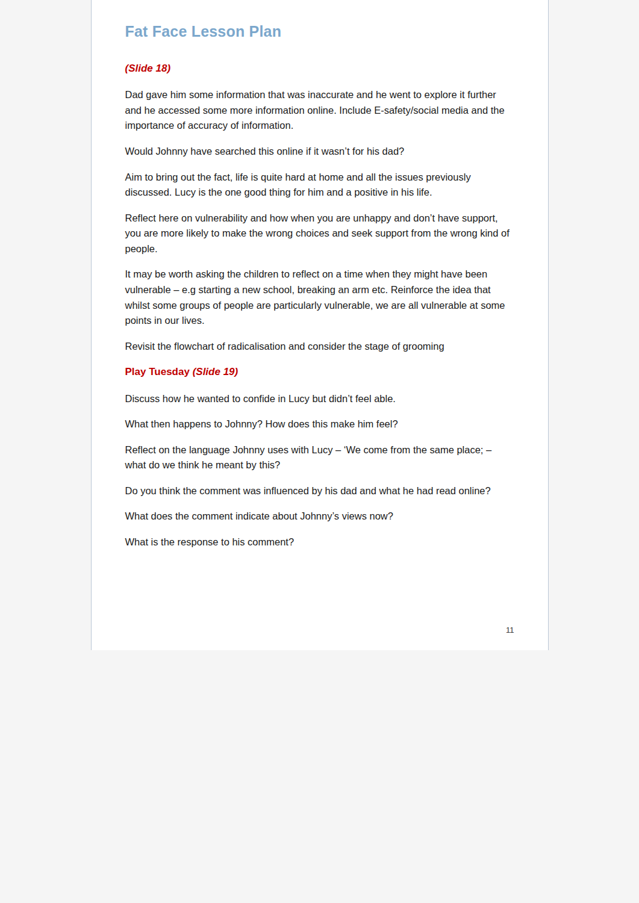Fat Face Lesson Plan
(Slide 18)
Dad gave him some information that was inaccurate and he went to explore it further and he accessed some more information online. Include E-safety/social media and the importance of accuracy of information.
Would Johnny have searched this online if it wasn’t for his dad?
Aim to bring out the fact, life is quite hard at home and all the issues previously discussed. Lucy is the one good thing for him and a positive in his life.
Reflect here on vulnerability and how when you are unhappy and don’t have support, you are more likely to make the wrong choices and seek support from the wrong kind of people.
It may be worth asking the children to reflect on a time when they might have been vulnerable – e.g starting a new school, breaking an arm etc. Reinforce the idea that whilst some groups of people are particularly vulnerable, we are all vulnerable at some points in our lives.
Revisit the flowchart of radicalisation and consider the stage of grooming
Play Tuesday (Slide 19)
Discuss how he wanted to confide in Lucy but didn’t feel able.
What then happens to Johnny? How does this make him feel?
Reflect on the language Johnny uses with Lucy – ‘We come from the same place; – what do we think he meant by this?
Do you think the comment was influenced by his dad and what he had read online?
What does the comment indicate about Johnny’s views now?
What is the response to his comment?
11